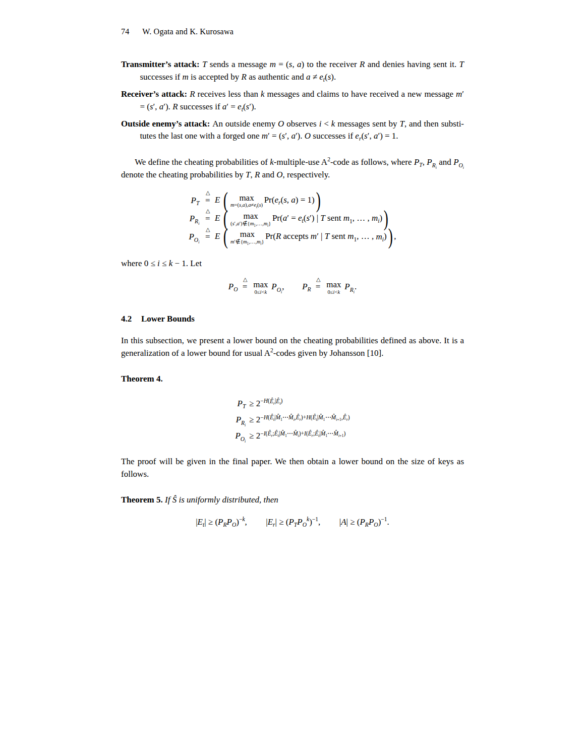74 W. Ogata and K. Kurosawa
Transmitter’s attack:
T sends a message m = (s, a) to the receiver R and denies having sent it. T successes if m is accepted by R as authentic and a ≠ et(s).
Receiver’s attack:
R receives less than k messages and claims to have received a new message m′ = (s′, a′). R successes if a′ = et(s′).
Outside enemy’s attack:
An outside enemy O observes i < k messages sent by T, and then substitutes the last one with a forged one m′ = (s′, a′). O successes if er(s′, a′) = 1.
We define the cheating probabilities of k-multiple-use A2-code as follows, where PT, PRi and POi denote the cheating probabilities by T, R and O, respectively.
| P T | △ = | E ( max m =( s , a ), a ≠ e t ( s ) Pr( e r ( s , a ) = 1) ) |
| P R i | △ = | E ( max ( s ′, a ′)∉{ m 1 ,…, m i } Pr( a ′ = e t ( s ′) / T sent m 1 , … , m i ) ) |
| P O i | △ = | E ( max m ′∉{ m 1 ,…, m i } Pr( R accepts m ′ / T sent m 1 , … , m i ) ) , |
where 0 ≤ i ≤ k − 1. Let
PO △= max 0≤i<k POi, PR △= max 0≤i<k PRi.
4.2 Lower Bounds
In this subsection, we present a lower bound on the cheating probabilities defined as above. It is a generalization of a lower bound for usual A2-codes given by Johansson [10].
Theorem 4.
| P T | ≥ | 2 − H ( Ê r / Ê t ) |
| P R i | ≥ | 2 − H ( Ê t / M̂ 1 ⋯ M̂ i , Ê r )+ H ( Ê t / M̂ 1 ⋯ M̂ i +1 , Ê r ) |
| P O i | ≥ | 2 − I ( Ê r ; Ê t / M̂ 1 ⋯ M̂ i )+ I ( Ê r ; Ê t / M̂ 1 ⋯ M̂ i +1 ) |
The proof will be given in the final paper. We then obtain a lower bound on the size of keys as follows.
Theorem 5. If Ŝ is uniformly distributed, then
|Et| ≥ (PR PO)−k, |Er| ≥ (PT POk)−1, |A| ≥ (PR PO)−1.